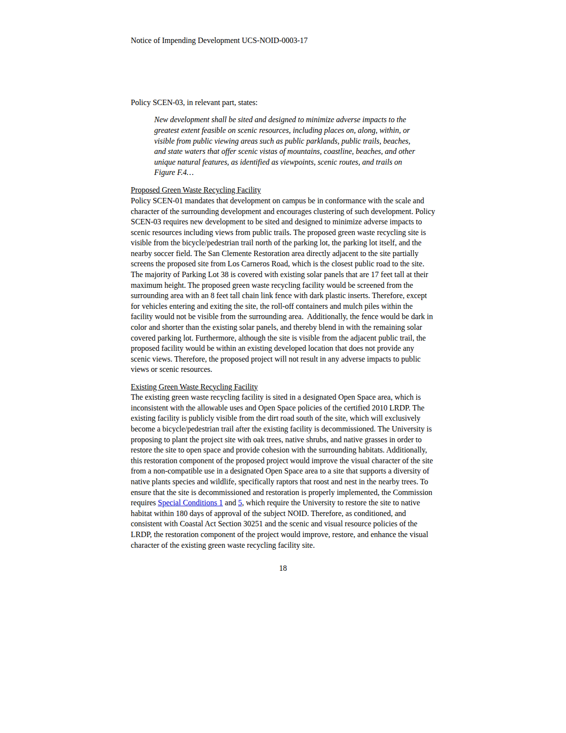Notice of Impending Development UCS-NOID-0003-17
Policy SCEN-03, in relevant part, states:
New development shall be sited and designed to minimize adverse impacts to the greatest extent feasible on scenic resources, including places on, along, within, or visible from public viewing areas such as public parklands, public trails, beaches, and state waters that offer scenic vistas of mountains, coastline, beaches, and other unique natural features, as identified as viewpoints, scenic routes, and trails on Figure F.4…
Proposed Green Waste Recycling Facility
Policy SCEN-01 mandates that development on campus be in conformance with the scale and character of the surrounding development and encourages clustering of such development. Policy SCEN-03 requires new development to be sited and designed to minimize adverse impacts to scenic resources including views from public trails. The proposed green waste recycling site is visible from the bicycle/pedestrian trail north of the parking lot, the parking lot itself, and the nearby soccer field. The San Clemente Restoration area directly adjacent to the site partially screens the proposed site from Los Carneros Road, which is the closest public road to the site. The majority of Parking Lot 38 is covered with existing solar panels that are 17 feet tall at their maximum height. The proposed green waste recycling facility would be screened from the surrounding area with an 8 feet tall chain link fence with dark plastic inserts. Therefore, except for vehicles entering and exiting the site, the roll-off containers and mulch piles within the facility would not be visible from the surrounding area. Additionally, the fence would be dark in color and shorter than the existing solar panels, and thereby blend in with the remaining solar covered parking lot. Furthermore, although the site is visible from the adjacent public trail, the proposed facility would be within an existing developed location that does not provide any scenic views. Therefore, the proposed project will not result in any adverse impacts to public views or scenic resources.
Existing Green Waste Recycling Facility
The existing green waste recycling facility is sited in a designated Open Space area, which is inconsistent with the allowable uses and Open Space policies of the certified 2010 LRDP. The existing facility is publicly visible from the dirt road south of the site, which will exclusively become a bicycle/pedestrian trail after the existing facility is decommissioned. The University is proposing to plant the project site with oak trees, native shrubs, and native grasses in order to restore the site to open space and provide cohesion with the surrounding habitats. Additionally, this restoration component of the proposed project would improve the visual character of the site from a non-compatible use in a designated Open Space area to a site that supports a diversity of native plants species and wildlife, specifically raptors that roost and nest in the nearby trees. To ensure that the site is decommissioned and restoration is properly implemented, the Commission requires Special Conditions 1 and 5, which require the University to restore the site to native habitat within 180 days of approval of the subject NOID. Therefore, as conditioned, and consistent with Coastal Act Section 30251 and the scenic and visual resource policies of the LRDP, the restoration component of the project would improve, restore, and enhance the visual character of the existing green waste recycling facility site.
18